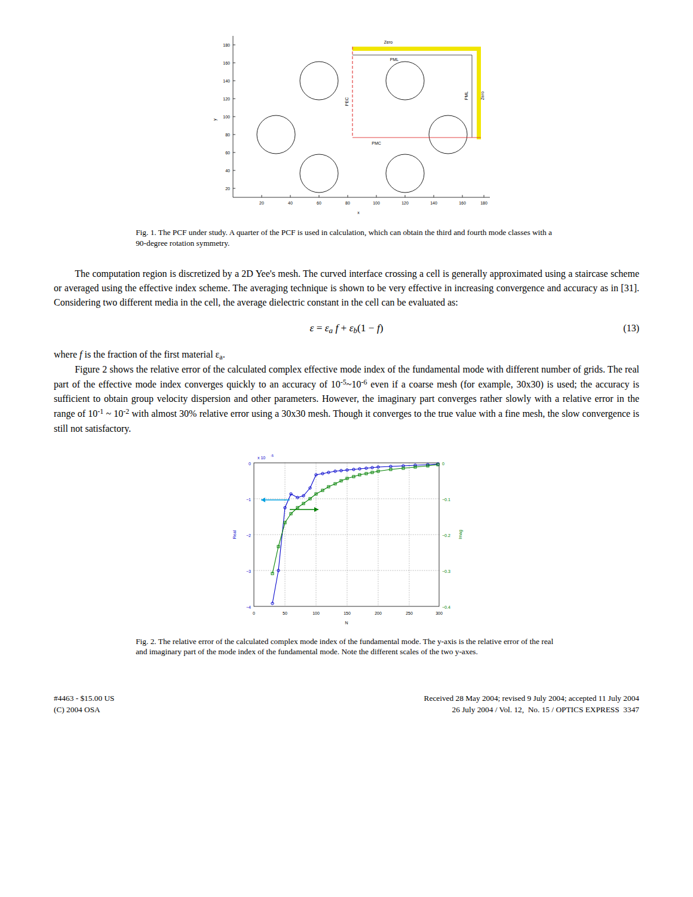20 40 60 80 100 120 140 160 180 y 20 40 60 80 100 120 140 160 180 x Zero PML PML Zero PEC PMC
Fig. 1. The PCF under study. A quarter of the PCF is used in calculation, which can obtain the third and fourth mode classes with a 90-degree rotation symmetry.
The computation region is discretized by a 2D Yee's mesh. The curved interface crossing a cell is generally approximated using a staircase scheme or averaged using the effective index scheme. The averaging technique is shown to be very effective in increasing convergence and accuracy as in [31]. Considering two different media in the cell, the average dielectric constant in the cell can be evaluated as:
ε = εa f + εb(1 − f) (13)
where f is the fraction of the first material εa.
Figure 2 shows the relative error of the calculated complex effective mode index of the fundamental mode with different number of grids. The real part of the effective mode index converges quickly to an accuracy of 10-5~10-6 even if a coarse mesh (for example, 30x30) is used; the accuracy is sufficient to obtain group velocity dispersion and other parameters. However, the imaginary part converges rather slowly with a relative error in the range of 10-1 ~ 10-2 with almost 30% relative error using a 30x30 mesh. Though it converges to the true value with a fine mesh, the slow convergence is still not satisfactory.
0 −1 −2 −3 −4 x 10 -5 Real 0 −0.1 −0.2 −0.3 −0.4 Imag 0 50 100 150 200 250 300 N
Fig. 2. The relative error of the calculated complex mode index of the fundamental mode. The y-axis is the relative error of the real and imaginary part of the mode index of the fundamental mode. Note the different scales of the two y-axes.
#4463 - $15.00 US
Received 28 May 2004; revised 9 July 2004; accepted 11 July 2004
(C) 2004 OSA
26 July 2004 / Vol. 12, No. 15 / OPTICS EXPRESS 3347